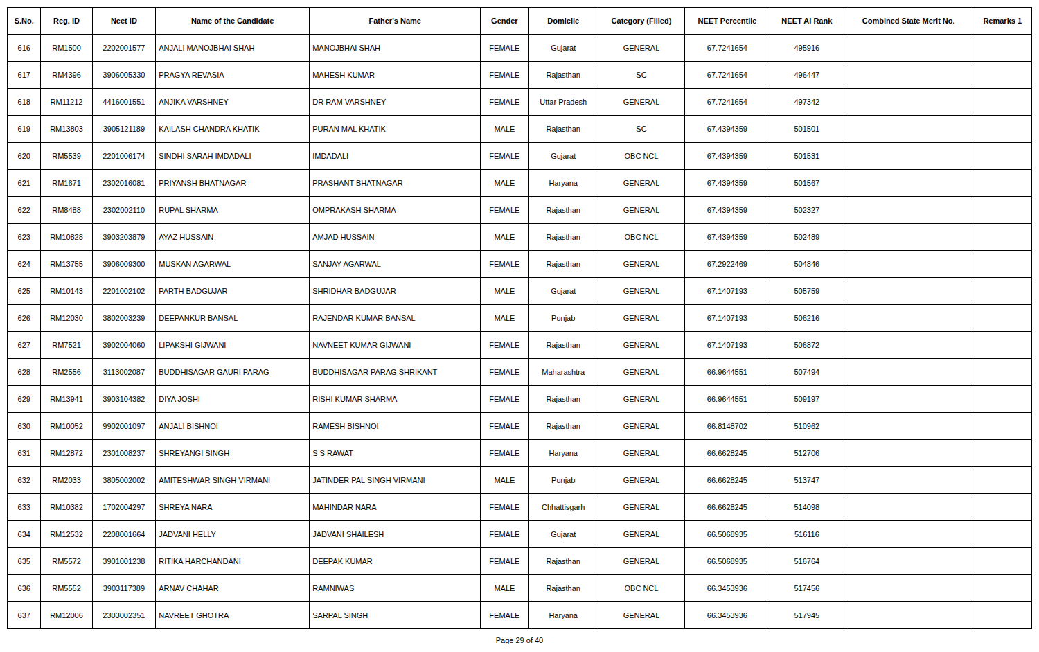| S.No. | Reg. ID | Neet ID | Name of the Candidate | Father's Name | Gender | Domicile | Category (Filled) | NEET Percentile | NEET AI Rank | Combined State Merit No. | Remarks 1 |
| --- | --- | --- | --- | --- | --- | --- | --- | --- | --- | --- | --- |
| 616 | RM1500 | 2202001577 | ANJALI MANOJBHAI SHAH | MANOJBHAI SHAH | FEMALE | Gujarat | GENERAL | 67.7241654 | 495916 | | |
| 617 | RM4396 | 3906005330 | PRAGYA REVASIA | MAHESH KUMAR | FEMALE | Rajasthan | SC | 67.7241654 | 496447 | | |
| 618 | RM11212 | 4416001551 | ANJIKA VARSHNEY | DR RAM VARSHNEY | FEMALE | Uttar Pradesh | GENERAL | 67.7241654 | 497342 | | |
| 619 | RM13803 | 3905121189 | KAILASH CHANDRA KHATIK | PURAN MAL KHATIK | MALE | Rajasthan | SC | 67.4394359 | 501501 | | |
| 620 | RM5539 | 2201006174 | SINDHI SARAH IMDADALI | IMDADALI | FEMALE | Gujarat | OBC NCL | 67.4394359 | 501531 | | |
| 621 | RM1671 | 2302016081 | PRIYANSH BHATNAGAR | PRASHANT BHATNAGAR | MALE | Haryana | GENERAL | 67.4394359 | 501567 | | |
| 622 | RM8488 | 2302002110 | RUPAL SHARMA | OMPRAKASH SHARMA | FEMALE | Rajasthan | GENERAL | 67.4394359 | 502327 | | |
| 623 | RM10828 | 3903203879 | AYAZ HUSSAIN | AMJAD HUSSAIN | MALE | Rajasthan | OBC NCL | 67.4394359 | 502489 | | |
| 624 | RM13755 | 3906009300 | MUSKAN AGARWAL | SANJAY AGARWAL | FEMALE | Rajasthan | GENERAL | 67.2922469 | 504846 | | |
| 625 | RM10143 | 2201002102 | PARTH BADGUJAR | SHRIDHAR BADGUJAR | MALE | Gujarat | GENERAL | 67.1407193 | 505759 | | |
| 626 | RM12030 | 3802003239 | DEEPANKUR BANSAL | RAJENDAR KUMAR BANSAL | MALE | Punjab | GENERAL | 67.1407193 | 506216 | | |
| 627 | RM7521 | 3902004060 | LIPAKSHI GIJWANI | NAVNEET KUMAR GIJWANI | FEMALE | Rajasthan | GENERAL | 67.1407193 | 506872 | | |
| 628 | RM2556 | 3113002087 | BUDDHISAGAR GAURI PARAG | BUDDHISAGAR PARAG SHRIKANT | FEMALE | Maharashtra | GENERAL | 66.9644551 | 507494 | | |
| 629 | RM13941 | 3903104382 | DIYA JOSHI | RISHI KUMAR SHARMA | FEMALE | Rajasthan | GENERAL | 66.9644551 | 509197 | | |
| 630 | RM10052 | 9902001097 | ANJALI BISHNOI | RAMESH BISHNOI | FEMALE | Rajasthan | GENERAL | 66.8148702 | 510962 | | |
| 631 | RM12872 | 2301008237 | SHREYANGI SINGH | S S RAWAT | FEMALE | Haryana | GENERAL | 66.6628245 | 512706 | | |
| 632 | RM2033 | 3805002002 | AMITESHWAR SINGH VIRMANI | JATINDER PAL SINGH VIRMANI | MALE | Punjab | GENERAL | 66.6628245 | 513747 | | |
| 633 | RM10382 | 1702004297 | SHREYA NARA | MAHINDAR NARA | FEMALE | Chhattisgarh | GENERAL | 66.6628245 | 514098 | | |
| 634 | RM12532 | 2208001664 | JADVANI HELLY | JADVANI SHAILESH | FEMALE | Gujarat | GENERAL | 66.5068935 | 516116 | | |
| 635 | RM5572 | 3901001238 | RITIKA HARCHANDANI | DEEPAK KUMAR | FEMALE | Rajasthan | GENERAL | 66.5068935 | 516764 | | |
| 636 | RM5552 | 3903117389 | ARNAV CHAHAR | RAMNIWAS | MALE | Rajasthan | OBC NCL | 66.3453936 | 517456 | | |
| 637 | RM12006 | 2303002351 | NAVREET GHOTRA | SARPAL SINGH | FEMALE | Haryana | GENERAL | 66.3453936 | 517945 | | |
Page 29 of 40